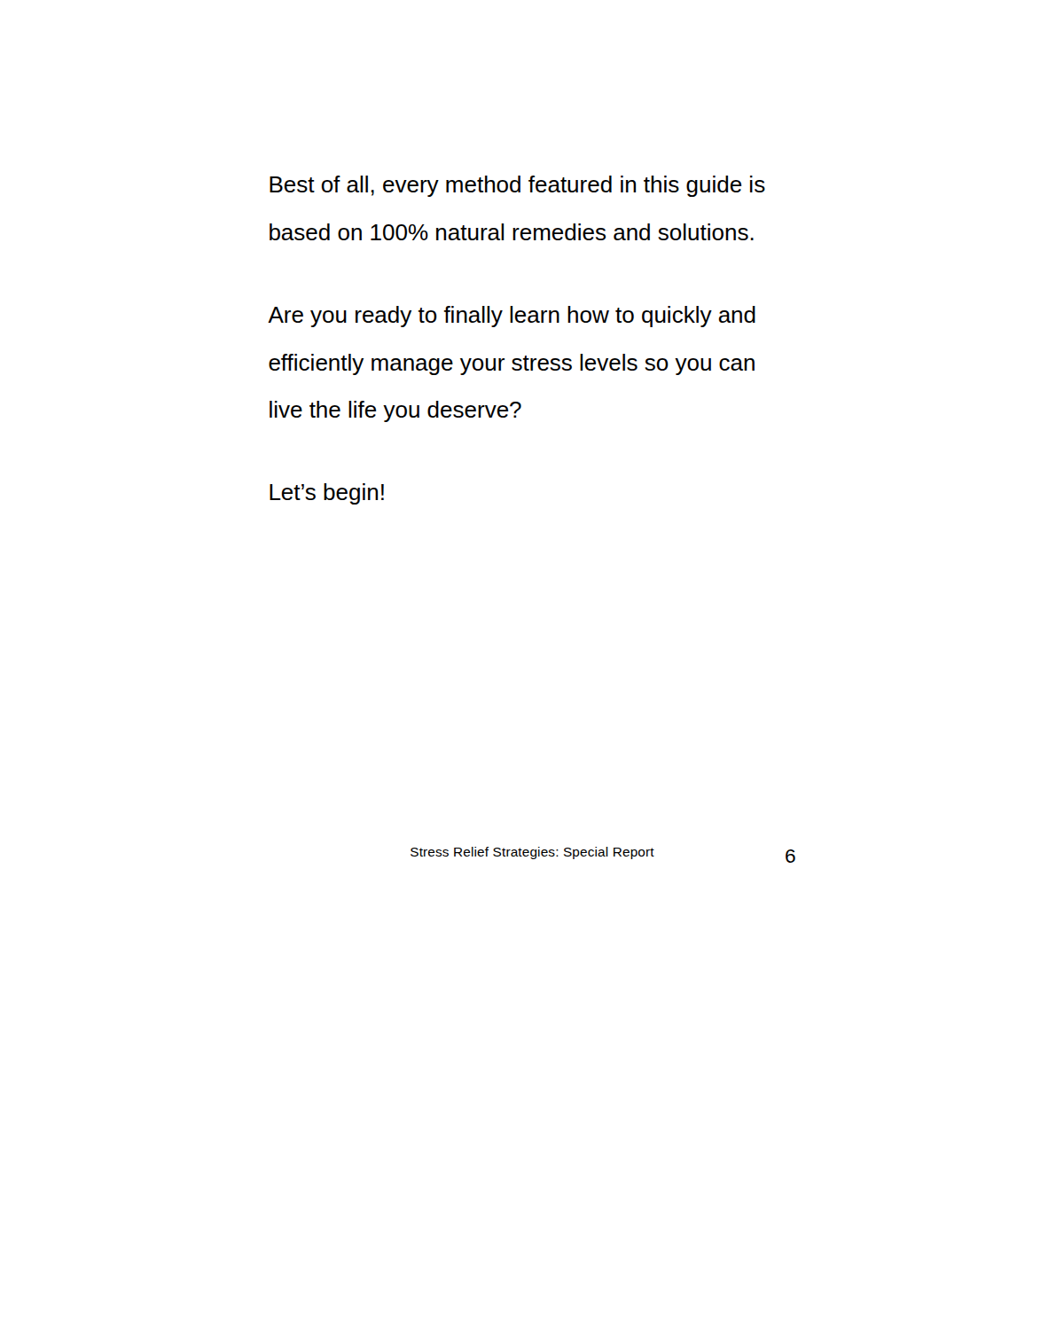Best of all, every method featured in this guide is based on 100% natural remedies and solutions.
Are you ready to finally learn how to quickly and efficiently manage your stress levels so you can live the life you deserve?
Let’s begin!
Stress Relief Strategies: Special Report 6